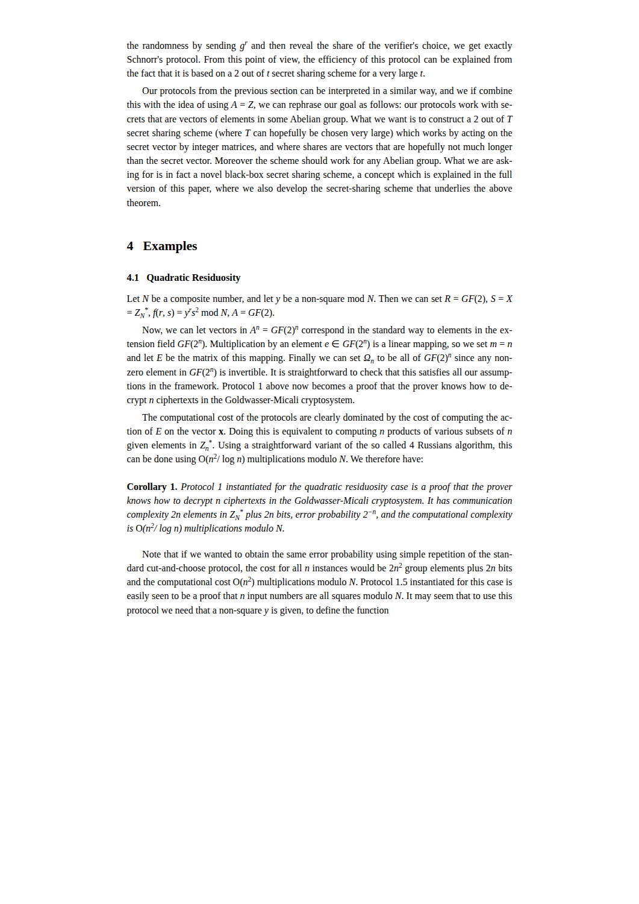the randomness by sending gr and then reveal the share of the verifier's choice, we get exactly Schnorr's protocol. From this point of view, the efficiency of this protocol can be explained from the fact that it is based on a 2 out of t secret sharing scheme for a very large t.
Our protocols from the previous section can be interpreted in a similar way, and we if combine this with the idea of using A = Z, we can rephrase our goal as follows: our protocols work with secrets that are vectors of elements in some Abelian group. What we want is to construct a 2 out of T secret sharing scheme (where T can hopefully be chosen very large) which works by acting on the secret vector by integer matrices, and where shares are vectors that are hopefully not much longer than the secret vector. Moreover the scheme should work for any Abelian group. What we are asking for is in fact a novel black-box secret sharing scheme, a concept which is explained in the full version of this paper, where we also develop the secret-sharing scheme that underlies the above theorem.
4 Examples
4.1 Quadratic Residuosity
Let N be a composite number, and let y be a non-square mod N. Then we can set R = GF(2), S = X = ZN*, f(r, s) = yrs2 mod N, A = GF(2).
Now, we can let vectors in An = GF(2)n correspond in the standard way to elements in the extension field GF(2n). Multiplication by an element e ∈ GF(2n) is a linear mapping, so we set m = n and let E be the matrix of this mapping. Finally we can set Ωn to be all of GF(2)n since any non-zero element in GF(2n) is invertible. It is straightforward to check that this satisfies all our assumptions in the framework. Protocol 1 above now becomes a proof that the prover knows how to decrypt n ciphertexts in the Goldwasser-Micali cryptosystem.
The computational cost of the protocols are clearly dominated by the cost of computing the action of E on the vector x. Doing this is equivalent to computing n products of various subsets of n given elements in Zn*. Using a straightforward variant of the so called 4 Russians algorithm, this can be done using O(n2/ log n) multiplications modulo N. We therefore have:
Corollary 1. Protocol 1 instantiated for the quadratic residuosity case is a proof that the prover knows how to decrypt n ciphertexts in the Goldwasser-Micali cryptosystem. It has communication complexity 2n elements in ZN* plus 2n bits, error probability 2−n, and the computational complexity is O(n2/ log n) multiplications modulo N.
Note that if we wanted to obtain the same error probability using simple repetition of the standard cut-and-choose protocol, the cost for all n instances would be 2n2 group elements plus 2n bits and the computational cost O(n2) multiplications modulo N. Protocol 1.5 instantiated for this case is easily seen to be a proof that n input numbers are all squares modulo N. It may seem that to use this protocol we need that a non-square y is given, to define the function